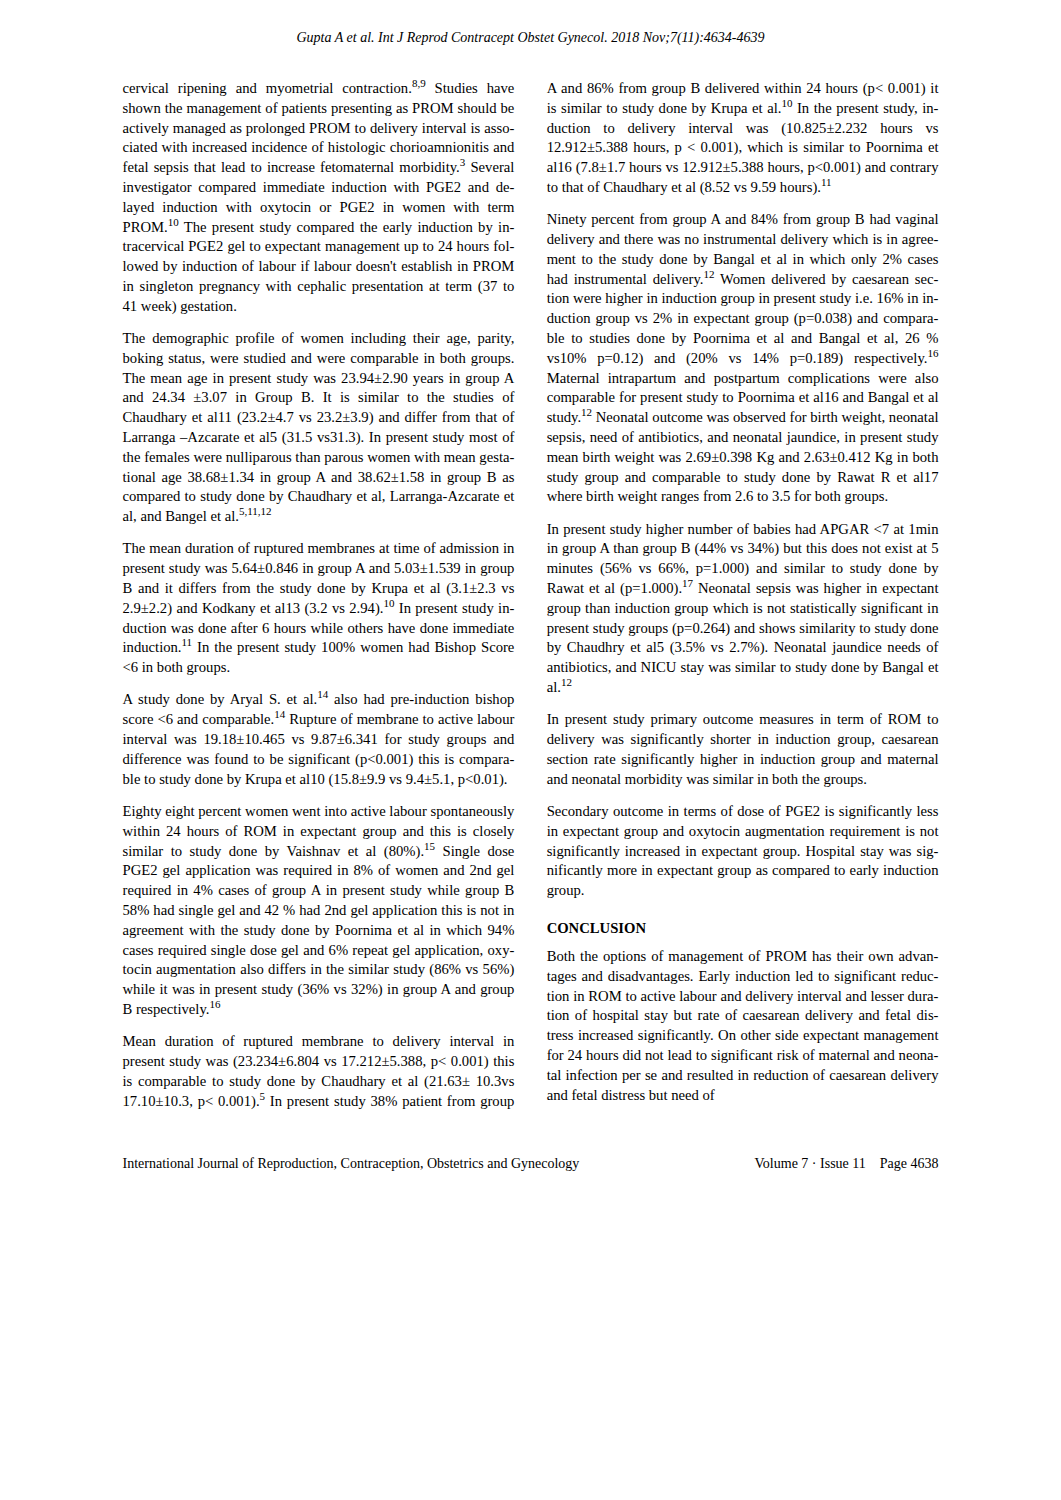Gupta A et al. Int J Reprod Contracept Obstet Gynecol. 2018 Nov;7(11):4634-4639
cervical ripening and myometrial contraction.8,9 Studies have shown the management of patients presenting as PROM should be actively managed as prolonged PROM to delivery interval is associated with increased incidence of histologic chorioamnionitis and fetal sepsis that lead to increase fetomaternal morbidity.3 Several investigator compared immediate induction with PGE2 and delayed induction with oxytocin or PGE2 in women with term PROM.10 The present study compared the early induction by intracervical PGE2 gel to expectant management up to 24 hours followed by induction of labour if labour doesn't establish in PROM in singleton pregnancy with cephalic presentation at term (37 to 41 week) gestation.
The demographic profile of women including their age, parity, boking status, were studied and were comparable in both groups. The mean age in present study was 23.94±2.90 years in group A and 24.34 ±3.07 in Group B. It is similar to the studies of Chaudhary et al11 (23.2±4.7 vs 23.2±3.9) and differ from that of Larranga –Azcarate et al5 (31.5 vs31.3). In present study most of the females were nulliparous than parous women with mean gestational age 38.68±1.34 in group A and 38.62±1.58 in group B as compared to study done by Chaudhary et al, Larranga-Azcarate et al, and Bangel et al.5,11,12
The mean duration of ruptured membranes at time of admission in present study was 5.64±0.846 in group A and 5.03±1.539 in group B and it differs from the study done by Krupa et al (3.1±2.3 vs 2.9±2.2) and Kodkany et al13 (3.2 vs 2.94).10 In present study induction was done after 6 hours while others have done immediate induction.11 In the present study 100% women had Bishop Score <6 in both groups.
A study done by Aryal S. et al.14 also had pre-induction bishop score <6 and comparable.14 Rupture of membrane to active labour interval was 19.18±10.465 vs 9.87±6.341 for study groups and difference was found to be significant (p<0.001) this is comparable to study done by Krupa et al10 (15.8±9.9 vs 9.4±5.1, p<0.01).
Eighty eight percent women went into active labour spontaneously within 24 hours of ROM in expectant group and this is closely similar to study done by Vaishnav et al (80%).15 Single dose PGE2 gel application was required in 8% of women and 2nd gel required in 4% cases of group A in present study while group B 58% had single gel and 42 % had 2nd gel application this is not in agreement with the study done by Poornima et al in which 94% cases required single dose gel and 6% repeat gel application, oxytocin augmentation also differs in the similar study (86% vs 56%) while it was in present study (36% vs 32%) in group A and group B respectively.16
Mean duration of ruptured membrane to delivery interval in present study was (23.234±6.804 vs 17.212±5.388, p< 0.001) this is comparable to study done by Chaudhary et al (21.63± 10.3vs 17.10±10.3, p< 0.001).5 In present study 38% patient from group A and 86% from group B delivered within 24 hours (p< 0.001) it is similar to study done by Krupa et al.10 In the present study, induction to delivery interval was (10.825±2.232 hours vs 12.912±5.388 hours, p < 0.001), which is similar to Poornima et al16 (7.8±1.7 hours vs 12.912±5.388 hours, p<0.001) and contrary to that of Chaudhary et al (8.52 vs 9.59 hours).11
Ninety percent from group A and 84% from group B had vaginal delivery and there was no instrumental delivery which is in agreement to the study done by Bangal et al in which only 2% cases had instrumental delivery.12 Women delivered by caesarean section were higher in induction group in present study i.e. 16% in induction group vs 2% in expectant group (p=0.038) and comparable to studies done by Poornima et al and Bangal et al, 26 % vs10% p=0.12) and (20% vs 14% p=0.189) respectively.16 Maternal intrapartum and postpartum complications were also comparable for present study to Poornima et al16 and Bangal et al study.12 Neonatal outcome was observed for birth weight, neonatal sepsis, need of antibiotics, and neonatal jaundice, in present study mean birth weight was 2.69±0.398 Kg and 2.63±0.412 Kg in both study group and comparable to study done by Rawat R et al17 where birth weight ranges from 2.6 to 3.5 for both groups.
In present study higher number of babies had APGAR <7 at 1min in group A than group B (44% vs 34%) but this does not exist at 5 minutes (56% vs 66%, p=1.000) and similar to study done by Rawat et al (p=1.000).17 Neonatal sepsis was higher in expectant group than induction group which is not statistically significant in present study groups (p=0.264) and shows similarity to study done by Chaudhry et al5 (3.5% vs 2.7%). Neonatal jaundice needs of antibiotics, and NICU stay was similar to study done by Bangal et al.12
In present study primary outcome measures in term of ROM to delivery was significantly shorter in induction group, caesarean section rate significantly higher in induction group and maternal and neonatal morbidity was similar in both the groups.
Secondary outcome in terms of dose of PGE2 is significantly less in expectant group and oxytocin augmentation requirement is not significantly increased in expectant group. Hospital stay was significantly more in expectant group as compared to early induction group.
Conclusion
Both the options of management of PROM has their own advantages and disadvantages. Early induction led to significant reduction in ROM to active labour and delivery interval and lesser duration of hospital stay but rate of caesarean delivery and fetal distress increased significantly. On other side expectant management for 24 hours did not lead to significant risk of maternal and neonatal infection per se and resulted in reduction of caesarean delivery and fetal distress but need of
International Journal of Reproduction, Contraception, Obstetrics and Gynecology Volume 7 · Issue 11 Page 4638